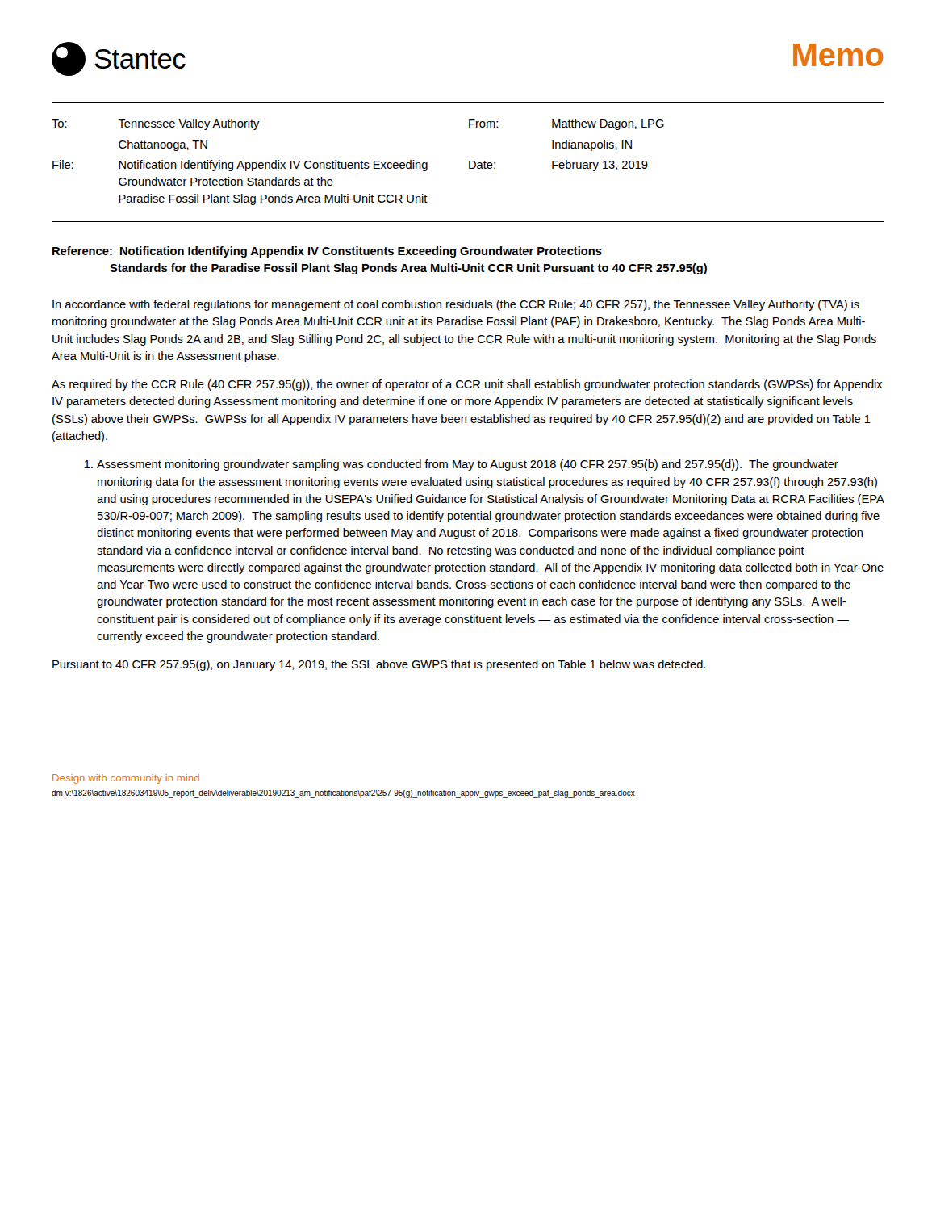Stantec
Memo
| To: | Tennessee Valley Authority | From: | Matthew Dagon, LPG |
| | Chattanooga, TN | | Indianapolis, IN |
| File: | Notification Identifying Appendix IV Constituents Exceeding Groundwater Protection Standards at the Paradise Fossil Plant Slag Ponds Area Multi-Unit CCR Unit | Date: | February 13, 2019 |
Reference: Notification Identifying Appendix IV Constituents Exceeding Groundwater Protections Standards for the Paradise Fossil Plant Slag Ponds Area Multi-Unit CCR Unit Pursuant to 40 CFR 257.95(g)
In accordance with federal regulations for management of coal combustion residuals (the CCR Rule; 40 CFR 257), the Tennessee Valley Authority (TVA) is monitoring groundwater at the Slag Ponds Area Multi-Unit CCR unit at its Paradise Fossil Plant (PAF) in Drakesboro, Kentucky. The Slag Ponds Area Multi-Unit includes Slag Ponds 2A and 2B, and Slag Stilling Pond 2C, all subject to the CCR Rule with a multi-unit monitoring system. Monitoring at the Slag Ponds Area Multi-Unit is in the Assessment phase.
As required by the CCR Rule (40 CFR 257.95(g)), the owner of operator of a CCR unit shall establish groundwater protection standards (GWPSs) for Appendix IV parameters detected during Assessment monitoring and determine if one or more Appendix IV parameters are detected at statistically significant levels (SSLs) above their GWPSs. GWPSs for all Appendix IV parameters have been established as required by 40 CFR 257.95(d)(2) and are provided on Table 1 (attached).
Assessment monitoring groundwater sampling was conducted from May to August 2018 (40 CFR 257.95(b) and 257.95(d)). The groundwater monitoring data for the assessment monitoring events were evaluated using statistical procedures as required by 40 CFR 257.93(f) through 257.93(h) and using procedures recommended in the USEPA's Unified Guidance for Statistical Analysis of Groundwater Monitoring Data at RCRA Facilities (EPA 530/R-09-007; March 2009). The sampling results used to identify potential groundwater protection standards exceedances were obtained during five distinct monitoring events that were performed between May and August of 2018. Comparisons were made against a fixed groundwater protection standard via a confidence interval or confidence interval band. No retesting was conducted and none of the individual compliance point measurements were directly compared against the groundwater protection standard. All of the Appendix IV monitoring data collected both in Year-One and Year-Two were used to construct the confidence interval bands. Cross-sections of each confidence interval band were then compared to the groundwater protection standard for the most recent assessment monitoring event in each case for the purpose of identifying any SSLs. A well-constituent pair is considered out of compliance only if its average constituent levels — as estimated via the confidence interval cross-section — currently exceed the groundwater protection standard.
Pursuant to 40 CFR 257.95(g), on January 14, 2019, the SSL above GWPS that is presented on Table 1 below was detected.
Design with community in mind
dm v:\1826\active\182603419\05_report_deliv\deliverable\20190213_am_notifications\paf2\257-95(g)_notification_appiv_gwps_exceed_paf_slag_ponds_area.docx